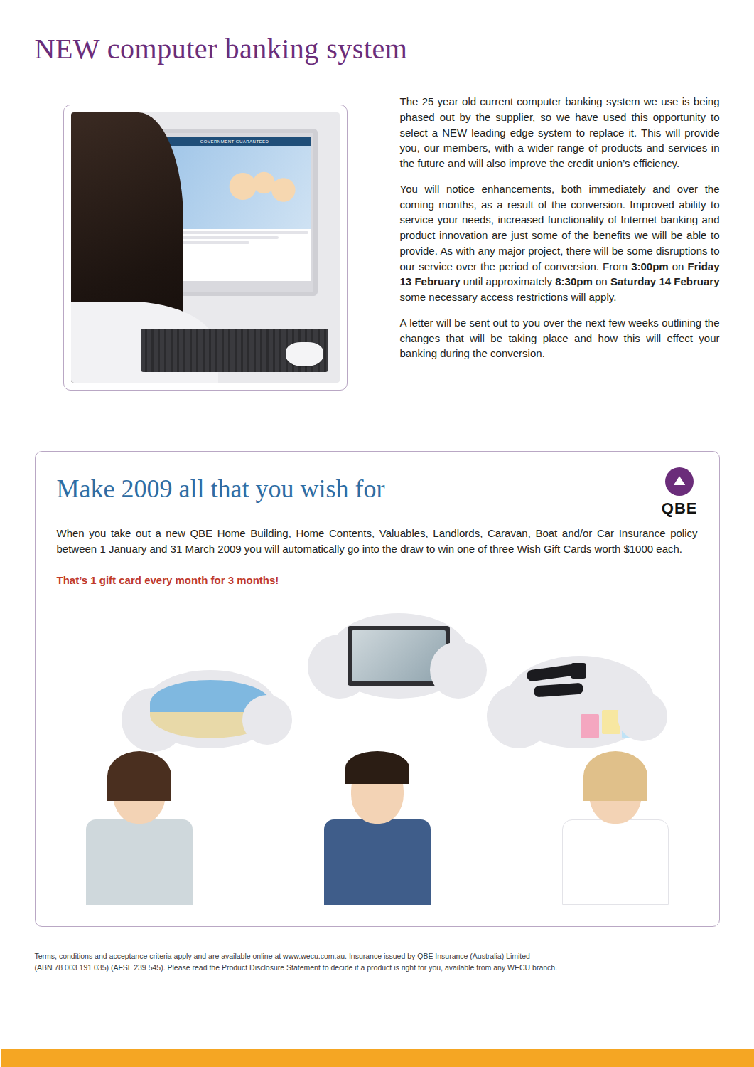NEW computer banking system
GOVERNMENT GUARANTEED
The 25 year old current computer banking system we use is being phased out by the supplier, so we have used this opportunity to select a NEW leading edge system to replace it. This will provide you, our members, with a wider range of products and services in the future and will also improve the credit union’s efficiency.
You will notice enhancements, both immediately and over the coming months, as a result of the conversion. Improved ability to service your needs, increased functionality of Internet banking and product innovation are just some of the benefits we will be able to provide. As with any major project, there will be some disruptions to our service over the period of conversion. From 3:00pm on Friday 13 February until approximately 8:30pm on Saturday 14 February some necessary access restrictions will apply.
A letter will be sent out to you over the next few weeks outlining the changes that will be taking place and how this will effect your banking during the conversion.
QBE
Make 2009 all that you wish for
When you take out a new QBE Home Building, Home Contents, Valuables, Landlords, Caravan, Boat and/or Car Insurance policy between 1 January and 31 March 2009 you will automatically go into the draw to win one of three Wish Gift Cards worth $1000 each.
That’s 1 gift card every month for 3 months!
Terms, conditions and acceptance criteria apply and are available online at www.wecu.com.au. Insurance issued by QBE Insurance (Australia) Limited
(ABN 78 003 191 035) (AFSL 239 545). Please read the Product Disclosure Statement to decide if a product is right for you, available from any WECU branch.